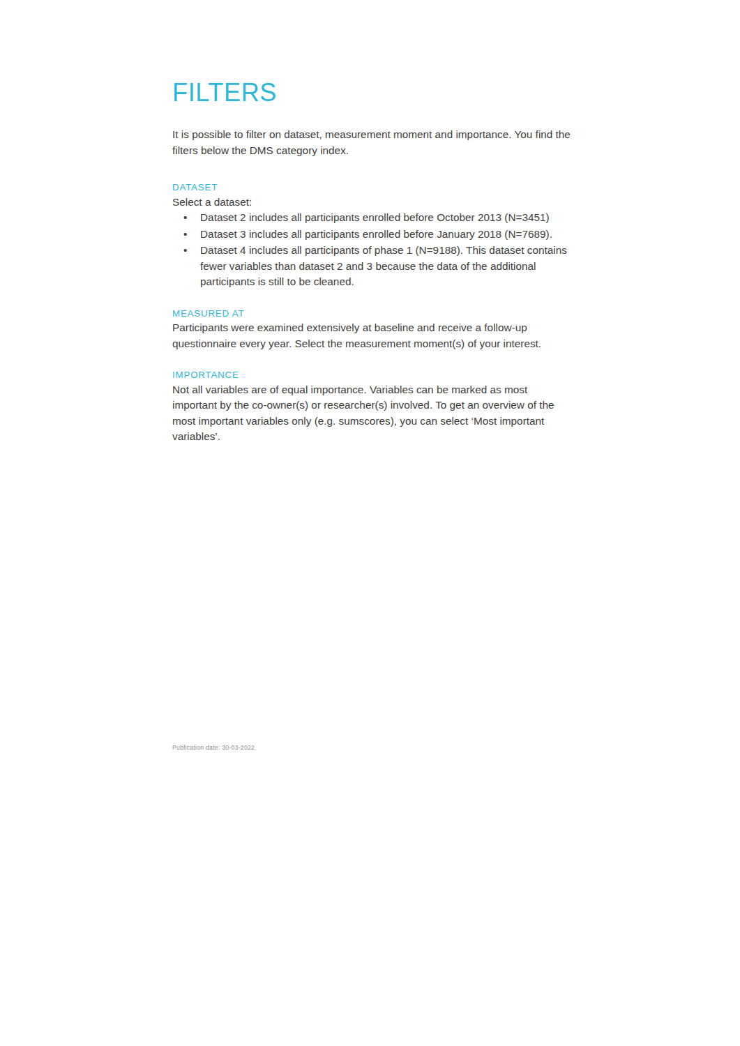FILTERS
It is possible to filter on dataset, measurement moment and importance. You find the filters below the DMS category index.
Dataset
Select a dataset:
Dataset 2 includes all participants enrolled before October 2013 (N=3451)
Dataset 3 includes all participants enrolled before January 2018 (N=7689).
Dataset 4 includes all participants of phase 1 (N=9188). This dataset contains fewer variables than dataset 2 and 3 because the data of the additional participants is still to be cleaned.
Measured at
Participants were examined extensively at baseline and receive a follow-up questionnaire every year. Select the measurement moment(s) of your interest.
Importance
Not all variables are of equal importance. Variables can be marked as most important by the co-owner(s) or researcher(s) involved. To get an overview of the most important variables only (e.g. sumscores), you can select ‘Most important variables’.
Publication date: 30-03-2022